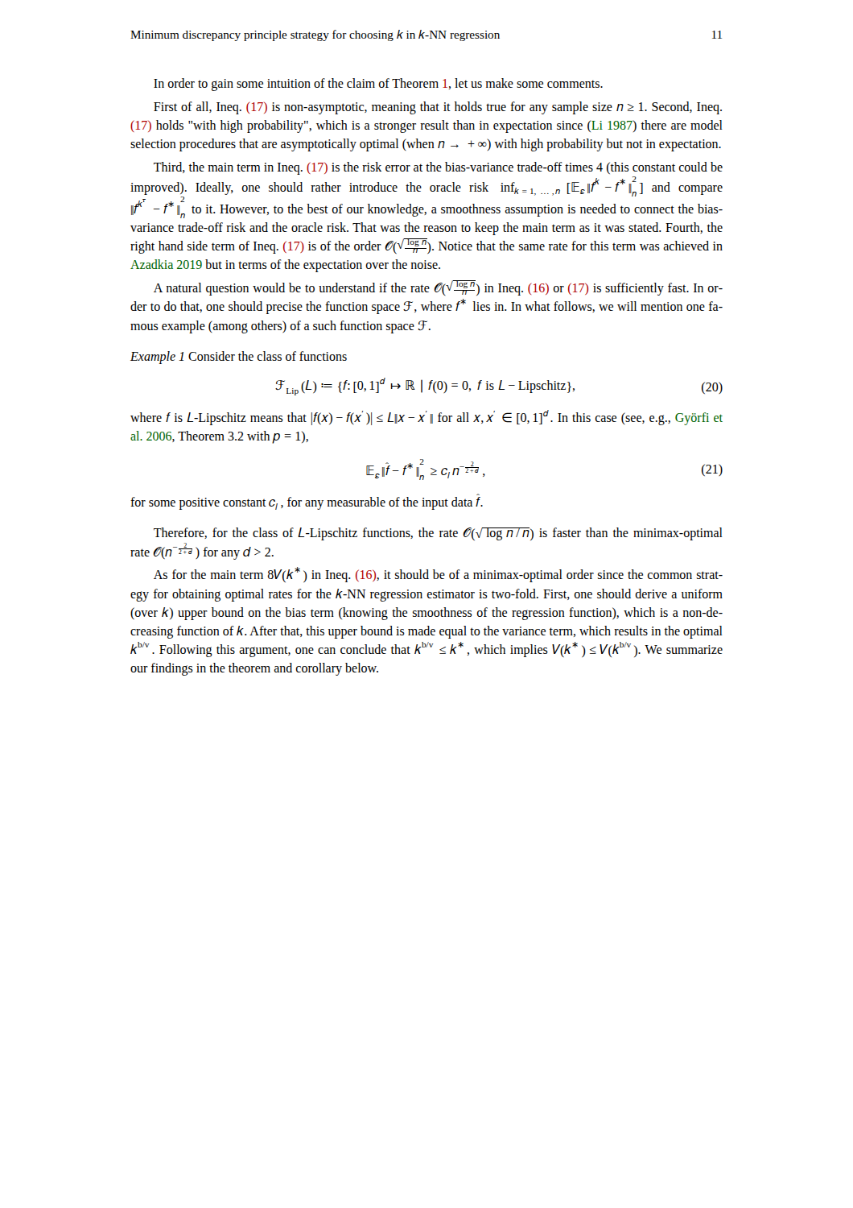Minimum discrepancy principle strategy for choosing k in k-NN regression 11
In order to gain some intuition of the claim of Theorem 1, let us make some comments.
First of all, Ineq. (17) is non-asymptotic, meaning that it holds true for any sample size n≥1. Second, Ineq. (17) holds "with high probability", which is a stronger result than in expectation since (Li 1987) there are model selection procedures that are asymptotically optimal (when n→+∞) with high probability but not in expectation.
Third, the main term in Ineq. (17) is the risk error at the bias-variance trade-off times 4 (this constant could be improved). Ideally, one should rather introduce the oracle risk infk=1,…,n[𝔼ε‖fk−f∗‖n2] and compare ‖fkτ−f∗‖n2 to it. However, to the best of our knowledge, a smoothness assumption is needed to connect the bias-variance trade-off risk and the oracle risk. That was the reason to keep the main term as it was stated. Fourth, the right hand side term of Ineq. (17) is of the order 𝒪(lognn). Notice that the same rate for this term was achieved in Azadkia 2019 but in terms of the expectation over the noise.
A natural question would be to understand if the rate 𝒪(lognn) in Ineq. (16) or (17) is sufficiently fast. In order to do that, one should precise the function space ℱ, where f∗ lies in. In what follows, we will mention one famous example (among others) of a such function space ℱ.
Example 1 Consider the class of functions
ℱLip (L) ≔ { f:[0,1]d ↦ℝ ∣ f(0)=0, fisL−Lipschitz } , (20)
where f is L-Lipschitz means that |f(x)−f(x′)|≤L‖x−x′‖ for all x,x′∈[0,1]d. In this case (see, e.g., Györfi et al. 2006, Theorem 3.2 with p=1),
𝔼ε ‖f̂−f∗‖n2 ≥ cl n−22+d , (21)
for some positive constant cl, for any measurable of the input data f̂.
Therefore, for the class of L-Lipschitz functions, the rate 𝒪(logn/n) is faster than the minimax-optimal rate 𝒪(n−22+d) for any d>2.
As for the main term 8V(k∗) in Ineq. (16), it should be of a minimax-optimal order since the common strategy for obtaining optimal rates for the k-NN regression estimator is two-fold. First, one should derive a uniform (over k) upper bound on the bias term (knowing the smoothness of the regression function), which is a non-decreasing function of k. After that, this upper bound is made equal to the variance term, which results in the optimal kb/v. Following this argument, one can conclude that kb/v≤k∗, which implies V(k∗)≤V(kb/v). We summarize our findings in the theorem and corollary below.